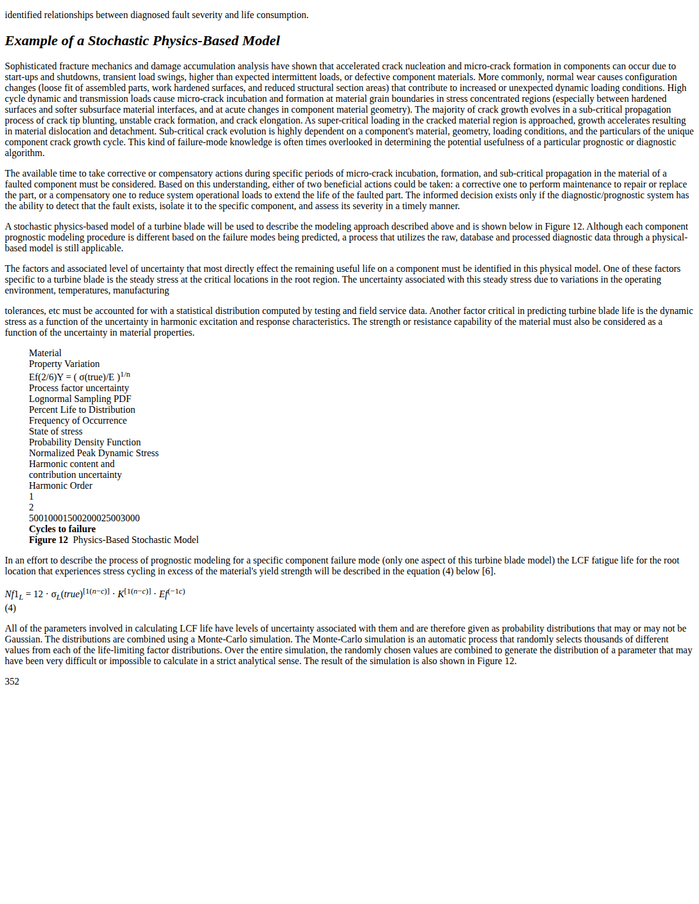identified relationships between diagnosed fault severity and life consumption.
Example of a Stochastic Physics-Based Model
Sophisticated fracture mechanics and damage accumulation analysis have shown that accelerated crack nucleation and micro-crack formation in components can occur due to start-ups and shutdowns, transient load swings, higher than expected intermittent loads, or defective component materials. More commonly, normal wear causes configuration changes (loose fit of assembled parts, work hardened surfaces, and reduced structural section areas) that contribute to increased or unexpected dynamic loading conditions. High cycle dynamic and transmission loads cause micro-crack incubation and formation at material grain boundaries in stress concentrated regions (especially between hardened surfaces and softer subsurface material interfaces, and at acute changes in component material geometry). The majority of crack growth evolves in a sub-critical propagation process of crack tip blunting, unstable crack formation, and crack elongation. As super-critical loading in the cracked material region is approached, growth accelerates resulting in material dislocation and detachment. Sub-critical crack evolution is highly dependent on a component's material, geometry, loading conditions, and the particulars of the unique component crack growth cycle. This kind of failure-mode knowledge is often times overlooked in determining the potential usefulness of a particular prognostic or diagnostic algorithm.
The available time to take corrective or compensatory actions during specific periods of micro-crack incubation, formation, and sub-critical propagation in the material of a faulted component must be considered. Based on this understanding, either of two beneficial actions could be taken: a corrective one to perform maintenance to repair or replace the part, or a compensatory one to reduce system operational loads to extend the life of the faulted part. The informed decision exists only if the diagnostic/prognostic system has the ability to detect that the fault exists, isolate it to the specific component, and assess its severity in a timely manner.
A stochastic physics-based model of a turbine blade will be used to describe the modeling approach described above and is shown below in Figure 12. Although each component prognostic modeling procedure is different based on the failure modes being predicted, a process that utilizes the raw, database and processed diagnostic data through a physical-based model is still applicable.
The factors and associated level of uncertainty that most directly effect the remaining useful life on a component must be identified in this physical model. One of these factors specific to a turbine blade is the steady stress at the critical locations in the root region. The uncertainty associated with this steady stress due to variations in the operating environment, temperatures, manufacturing
tolerances, etc must be accounted for with a statistical distribution computed by testing and field service data. Another factor critical in predicting turbine blade life is the dynamic stress as a function of the uncertainty in harmonic excitation and response characteristics. The strength or resistance capability of the material must also be considered as a function of the uncertainty in material properties.
Material
Property Variation
Ef(2/6)Y = ( σ(true)/E )1/n
Process factor uncertainty
Lognormal Sampling PDF
Percent Life to Distribution
Frequency of Occurrence
State of stress
Probability Density Function
Normalized Peak Dynamic Stress
Harmonic content and
contribution uncertainty
Harmonic Order
1
2
50010001500200025003000
Cycles to failure
Figure 12 Physics-Based Stochastic Model
In an effort to describe the process of prognostic modeling for a specific component failure mode (only one aspect of this turbine blade model) the LCF fatigue life for the root location that experiences stress cycling in excess of the material's yield strength will be described in the equation (4) below [6].
Nf1L = 12 · σL(true)[1(n−c)] · K[1(n−c)] · Ef(−1 c)
(4)
All of the parameters involved in calculating LCF life have levels of uncertainty associated with them and are therefore given as probability distributions that may or may not be Gaussian. The distributions are combined using a Monte-Carlo simulation. The Monte-Carlo simulation is an automatic process that randomly selects thousands of different values from each of the life-limiting factor distributions. Over the entire simulation, the randomly chosen values are combined to generate the distribution of a parameter that may have been very difficult or impossible to calculate in a strict analytical sense. The result of the simulation is also shown in Figure 12.
352